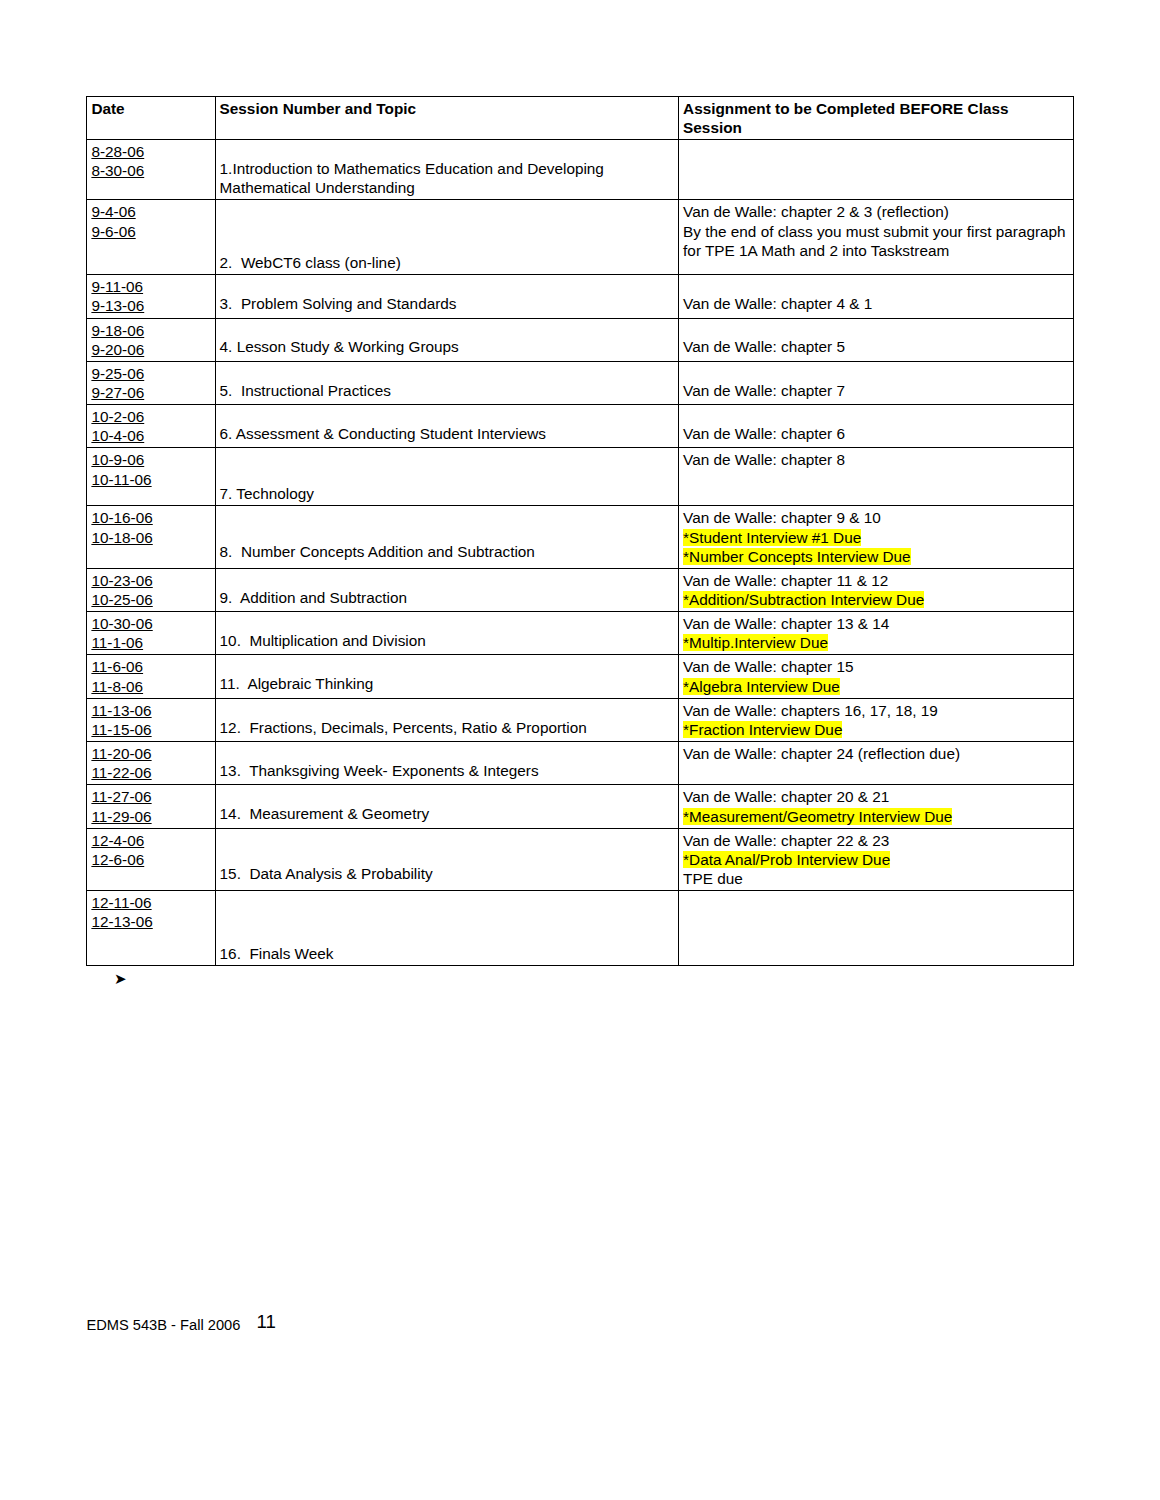| Date | Session Number and Topic | Assignment to be Completed BEFORE Class Session |
| --- | --- | --- |
| 8-28-06 8-30-06 | 1.Introduction to Mathematics Education and Developing Mathematical Understanding | |
| 9-4-06 9-6-06 | 2. WebCT6 class (on-line) | Van de Walle: chapter 2 & 3 (reflection) By the end of class you must submit your first paragraph for TPE 1A Math and 2 into Taskstream |
| 9-11-06 9-13-06 | 3. Problem Solving and Standards | Van de Walle: chapter 4 & 1 |
| 9-18-06 9-20-06 | 4. Lesson Study & Working Groups | Van de Walle: chapter 5 |
| 9-25-06 9-27-06 | 5. Instructional Practices | Van de Walle: chapter 7 |
| 10-2-06 10-4-06 | 6. Assessment & Conducting Student Interviews | Van de Walle: chapter 6 |
| 10-9-06 10-11-06 | 7. Technology | Van de Walle: chapter 8 |
| 10-16-06 10-18-06 | 8. Number Concepts Addition and Subtraction | Van de Walle: chapter 9 & 10 *Student Interview #1 Due *Number Concepts Interview Due |
| 10-23-06 10-25-06 | 9. Addition and Subtraction | Van de Walle: chapter 11 & 12 *Addition/Subtraction Interview Due |
| 10-30-06 11-1-06 | 10. Multiplication and Division | Van de Walle: chapter 13 & 14 *Multip.Interview Due |
| 11-6-06 11-8-06 | 11. Algebraic Thinking | Van de Walle: chapter 15 *Algebra Interview Due |
| 11-13-06 11-15-06 | 12. Fractions, Decimals, Percents, Ratio & Proportion | Van de Walle: chapters 16, 17, 18, 19 *Fraction Interview Due |
| 11-20-06 11-22-06 | 13. Thanksgiving Week- Exponents & Integers | Van de Walle: chapter 24 (reflection due) |
| 11-27-06 11-29-06 | 14. Measurement & Geometry | Van de Walle: chapter 20 & 21 *Measurement/Geometry Interview Due |
| 12-4-06 12-6-06 | 15. Data Analysis & Probability | Van de Walle: chapter 22 & 23 *Data Anal/Prob Interview Due TPE due |
| 12-11-06 12-13-06 | 16. Finals Week | |
➤
EDMS 543B - Fall 2006 11